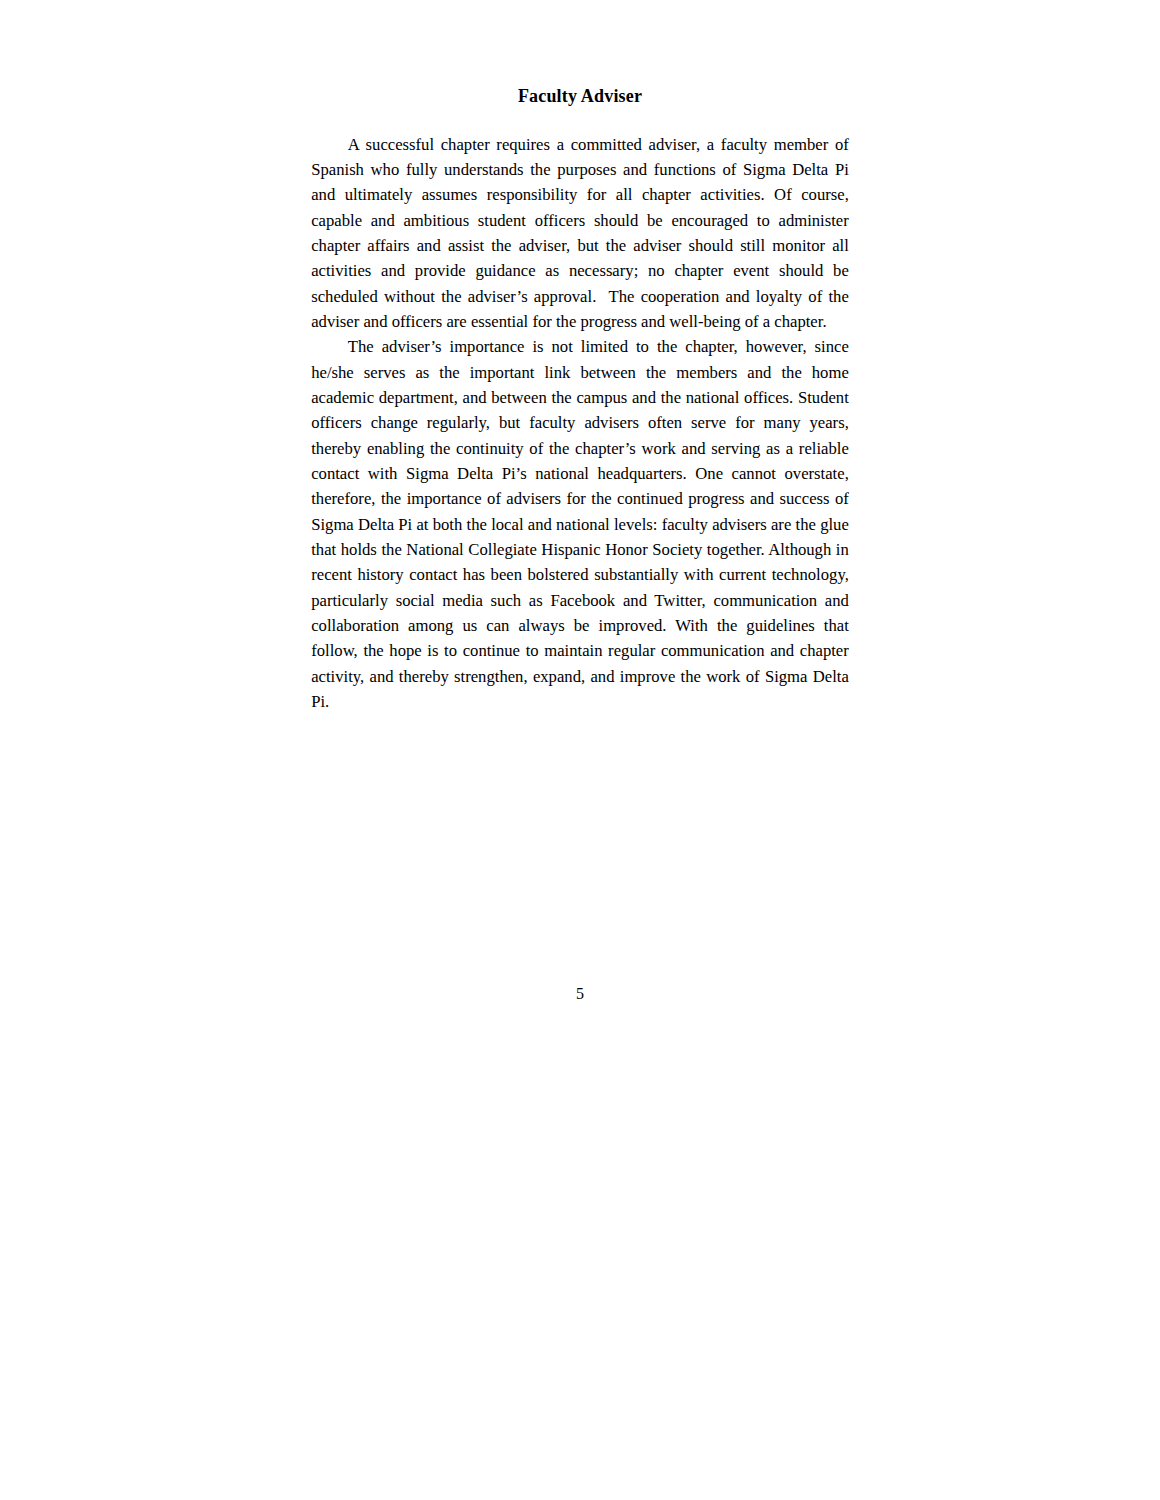Faculty Adviser
A successful chapter requires a committed adviser, a faculty member of Spanish who fully understands the purposes and functions of Sigma Delta Pi and ultimately assumes responsibility for all chapter activities. Of course, capable and ambitious student officers should be encouraged to administer chapter affairs and assist the adviser, but the adviser should still monitor all activities and provide guidance as necessary; no chapter event should be scheduled without the adviser’s approval. The cooperation and loyalty of the adviser and officers are essential for the progress and well-being of a chapter.
The adviser’s importance is not limited to the chapter, however, since he/she serves as the important link between the members and the home academic department, and between the campus and the national offices. Student officers change regularly, but faculty advisers often serve for many years, thereby enabling the continuity of the chapter’s work and serving as a reliable contact with Sigma Delta Pi’s national headquarters. One cannot overstate, therefore, the importance of advisers for the continued progress and success of Sigma Delta Pi at both the local and national levels: faculty advisers are the glue that holds the National Collegiate Hispanic Honor Society together. Although in recent history contact has been bolstered substantially with current technology, particularly social media such as Facebook and Twitter, communication and collaboration among us can always be improved. With the guidelines that follow, the hope is to continue to maintain regular communication and chapter activity, and thereby strengthen, expand, and improve the work of Sigma Delta Pi.
5